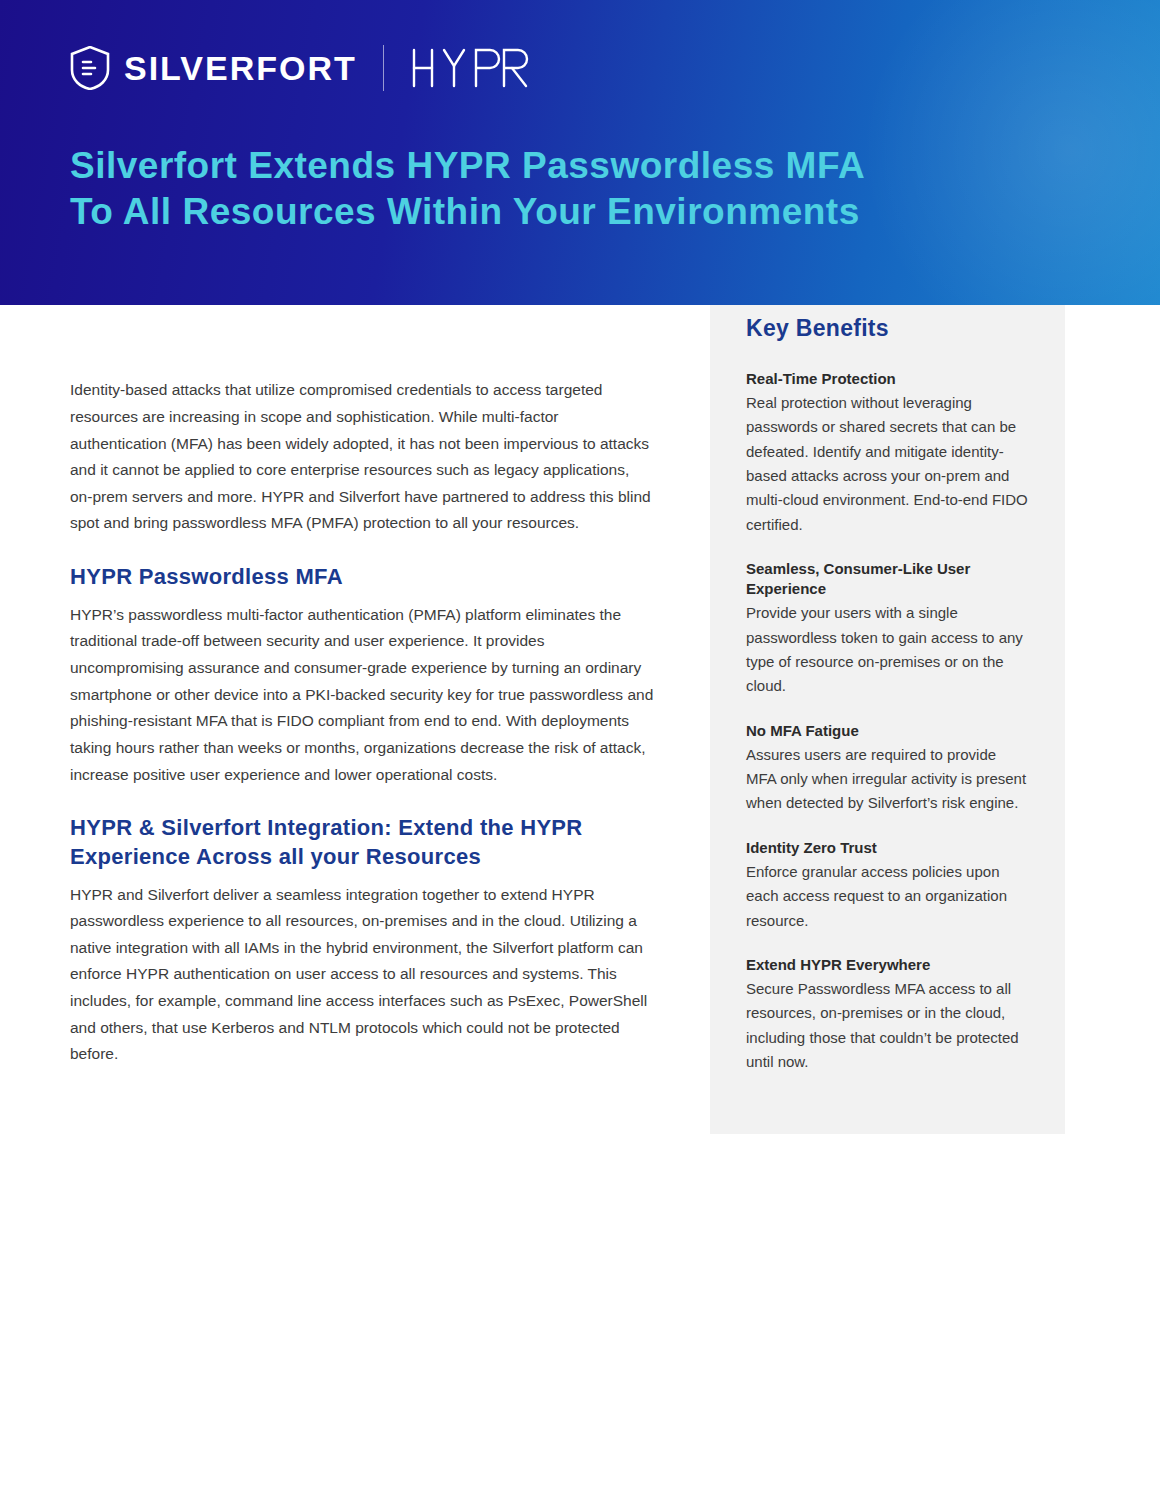SILVERFORT
Silverfort Extends HYPR Passwordless MFA
To All Resources Within Your Environments
Identity-based attacks that utilize compromised credentials to access targeted resources are increasing in scope and sophistication. While multi-factor authentication (MFA) has been widely adopted, it has not been impervious to attacks and it cannot be applied to core enterprise resources such as legacy applications, on-prem servers and more. HYPR and Silverfort have partnered to address this blind spot and bring passwordless MFA (PMFA) protection to all your resources.
HYPR Passwordless MFA
HYPR’s passwordless multi-factor authentication (PMFA) platform eliminates the traditional trade-off between security and user experience. It provides uncompromising assurance and consumer-grade experience by turning an ordinary smartphone or other device into a PKI-backed security key for true passwordless and phishing-resistant MFA that is FIDO compliant from end to end. With deployments taking hours rather than weeks or months, organizations decrease the risk of attack, increase positive user experience and lower operational costs.
HYPR & Silverfort Integration: Extend the HYPR Experience Across all your Resources
HYPR and Silverfort deliver a seamless integration together to extend HYPR passwordless experience to all resources, on-premises and in the cloud. Utilizing a native integration with all IAMs in the hybrid environment, the Silverfort platform can enforce HYPR authentication on user access to all resources and systems. This includes, for example, command line access interfaces such as PsExec, PowerShell and others, that use Kerberos and NTLM protocols which could not be protected before.
Key Benefits
Real-Time Protection
Real protection without leveraging passwords or shared secrets that can be defeated. Identify and mitigate identity-based attacks across your on-prem and multi-cloud environment. End-to-end FIDO certified.
Seamless, Consumer-Like User Experience
Provide your users with a single passwordless token to gain access to any type of resource on-premises or on the cloud.
No MFA Fatigue
Assures users are required to provide MFA only when irregular activity is present when detected by Silverfort’s risk engine.
Identity Zero Trust
Enforce granular access policies upon each access request to an organization resource.
Extend HYPR Everywhere
Secure Passwordless MFA access to all resources, on-premises or in the cloud, including those that couldn’t be protected until now.